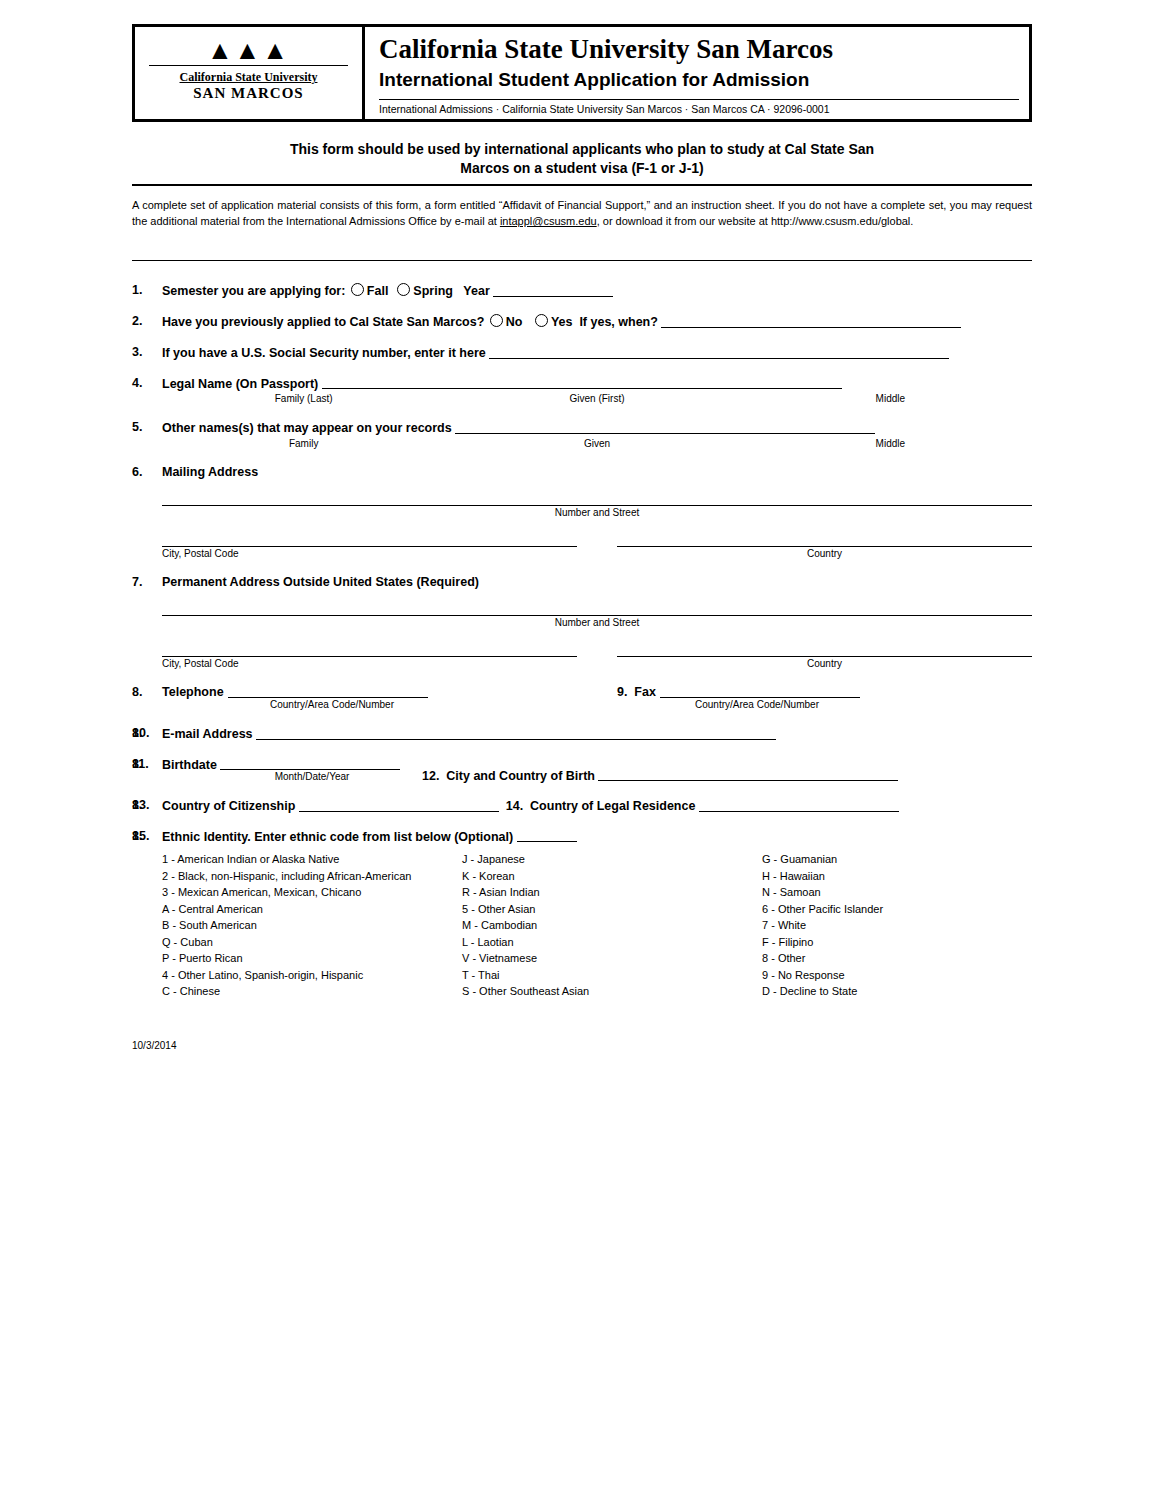▲▲▲
California State University
SAN MARCOS
California State University San Marcos
International Student Application for Admission
International Admissions · California State University San Marcos · San Marcos CA · 92096-0001
This form should be used by international applicants who plan to study at Cal State San
Marcos on a student visa (F-1 or J-1)
A complete set of application material consists of this form, a form entitled “Affidavit of Financial Support,” and an instruction sheet. If you do not have a complete set, you may request the additional material from the International Admissions Office by e-mail at intappl@csusm.edu, or download it from our website at http://www.csusm.edu/global.
Semester you are applying for: Fall Spring Year
Have you previously applied to Cal State San Marcos? No Yes If yes, when?
If you have a U.S. Social Security number, enter it here
Legal Name (On Passport)
Family (Last)
Given (First)
Middle
Other names(s) that may appear on your records
Family
Given
Middle
Mailing Address
Number and Street
City, Postal Code
Country
Permanent Address Outside United States (Required)
Number and Street
City, Postal Code
Country
Telephone
Country/Area Code/Number
9. Fax
Country/Area Code/Number
10. E-mail Address
11.
Birthdate
Month/Date/Year
12. City and Country of Birth
13. Country of Citizenship 14. Country of Legal Residence
15. Ethnic Identity. Enter ethnic code from list below (Optional)
1 - American Indian or Alaska Native
2 - Black, non-Hispanic, including African-American
3 - Mexican American, Mexican, Chicano
A - Central American
B - South American
Q - Cuban
P - Puerto Rican
4 - Other Latino, Spanish-origin, Hispanic
C - Chinese
J - Japanese
K - Korean
R - Asian Indian
5 - Other Asian
M - Cambodian
L - Laotian
V - Vietnamese
T - Thai
S - Other Southeast Asian
G - Guamanian
H - Hawaiian
N - Samoan
6 - Other Pacific Islander
7 - White
F - Filipino
8 - Other
9 - No Response
D - Decline to State
10/3/2014